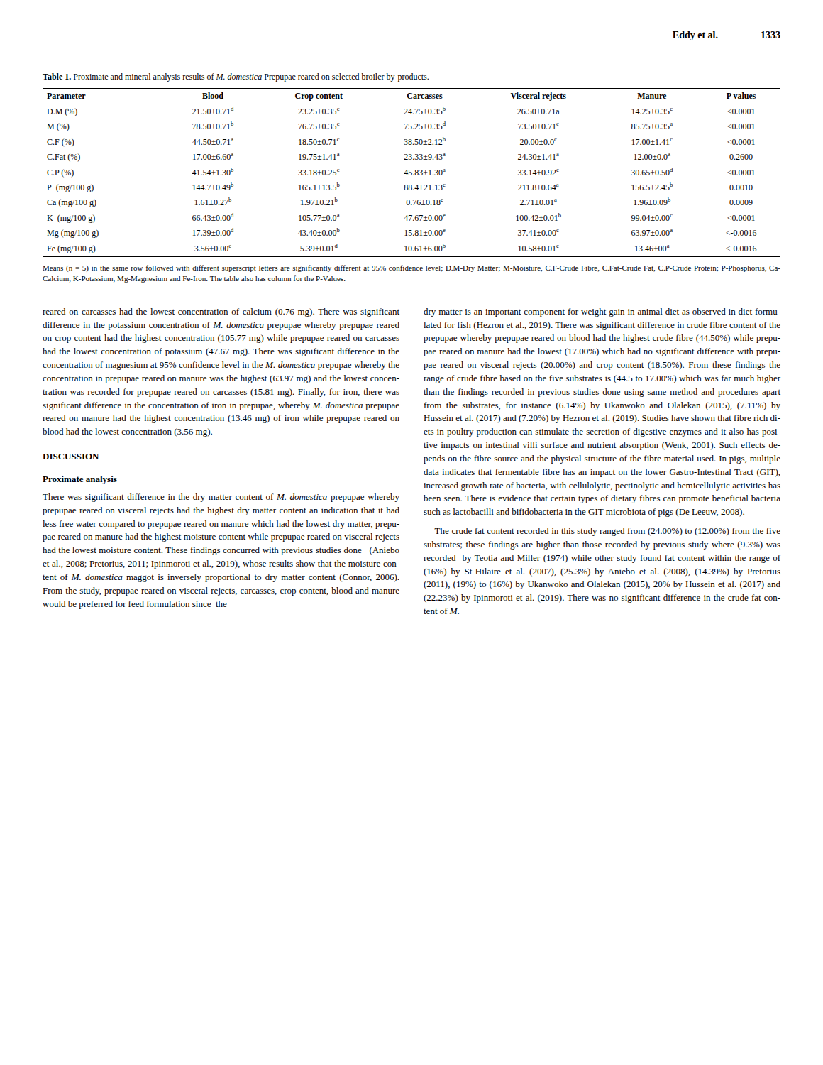Eddy et al. 1333
Table 1. Proximate and mineral analysis results of M. domestica Prepupae reared on selected broiler by-products.
| Parameter | Blood | Crop content | Carcasses | Visceral rejects | Manure | P values |
| --- | --- | --- | --- | --- | --- | --- |
| D.M (%) | 21.50±0.71 d | 23.25±0.35 c | 24.75±0.35 b | 26.50±0.71a | 14.25±0.35 c | <0.0001 |
| M (%) | 78.50±0.71 b | 76.75±0.35 c | 75.25±0.35 d | 73.50±0.71 e | 85.75±0.35 a | <0.0001 |
| C.F (%) | 44.50±0.71 a | 18.50±0.71 c | 38.50±2.12 b | 20.00±0.0 c | 17.00±1.41 c | <0.0001 |
| C.Fat (%) | 17.00±6.60 a | 19.75±1.41 a | 23.33±9.43 a | 24.30±1.41 a | 12.00±0.0 a | 0.2600 |
| C.P (%) | 41.54±1.30 b | 33.18±0.25 c | 45.83±1.30 a | 33.14±0.92 c | 30.65±0.50 d | <0.0001 |
| P (mg/100 g) | 144.7±0.49 b | 165.1±13.5 b | 88.4±21.13 c | 211.8±0.64 a | 156.5±2.45 b | 0.0010 |
| Ca (mg/100 g) | 1.61±0.27 b | 1.97±0.21 b | 0.76±0.18 c | 2.71±0.01 a | 1.96±0.09 b | 0.0009 |
| K (mg/100 g) | 66.43±0.00 d | 105.77±0.0 a | 47.67±0.00 e | 100.42±0.01 b | 99.04±0.00 c | <0.0001 |
| Mg (mg/100 g) | 17.39±0.00 d | 43.40±0.00 b | 15.81±0.00 e | 37.41±0.00 c | 63.97±0.00 a | <-0.0016 |
| Fe (mg/100 g) | 3.56±0.00 e | 5.39±0.01 d | 10.61±6.00 b | 10.58±0.01 c | 13.46±00 a | <-0.0016 |
Means (n = 5) in the same row followed with different superscript letters are significantly different at 95% confidence level; D.M-Dry Matter; M-Moisture, C.F-Crude Fibre, C.Fat-Crude Fat, C.P-Crude Protein; P-Phosphorus, Ca-Calcium, K-Potassium, Mg-Magnesium and Fe-Iron. The table also has column for the P-Values.
reared on carcasses had the lowest concentration of calcium (0.76 mg). There was significant difference in the potassium concentration of M. domestica prepupae whereby prepupae reared on crop content had the highest concentration (105.77 mg) while prepupae reared on carcasses had the lowest concentration of potassium (47.67 mg). There was significant difference in the concentration of magnesium at 95% confidence level in the M. domestica prepupae whereby the concentration in prepupae reared on manure was the highest (63.97 mg) and the lowest concentration was recorded for prepupae reared on carcasses (15.81 mg). Finally, for iron, there was significant difference in the concentration of iron in prepupae, whereby M. domestica prepupae reared on manure had the highest concentration (13.46 mg) of iron while prepupae reared on blood had the lowest concentration (3.56 mg).
DISCUSSION
Proximate analysis
There was significant difference in the dry matter content of M. domestica prepupae whereby prepupae reared on visceral rejects had the highest dry matter content an indication that it had less free water compared to prepupae reared on manure which had the lowest dry matter, prepupae reared on manure had the highest moisture content while prepupae reared on visceral rejects had the lowest moisture content. These findings concurred with previous studies done (Aniebo et al., 2008; Pretorius, 2011; Ipinmoroti et al., 2019), whose results show that the moisture content of M. domestica maggot is inversely proportional to dry matter content (Connor, 2006). From the study, prepupae reared on visceral rejects, carcasses, crop content, blood and manure would be preferred for feed formulation since the
dry matter is an important component for weight gain in animal diet as observed in diet formulated for fish (Hezron et al., 2019). There was significant difference in crude fibre content of the prepupae whereby prepupae reared on blood had the highest crude fibre (44.50%) while prepupae reared on manure had the lowest (17.00%) which had no significant difference with prepupae reared on visceral rejects (20.00%) and crop content (18.50%). From these findings the range of crude fibre based on the five substrates is (44.5 to 17.00%) which was far much higher than the findings recorded in previous studies done using same method and procedures apart from the substrates, for instance (6.14%) by Ukanwoko and Olalekan (2015), (7.11%) by Hussein et al. (2017) and (7.20%) by Hezron et al. (2019). Studies have shown that fibre rich diets in poultry production can stimulate the secretion of digestive enzymes and it also has positive impacts on intestinal villi surface and nutrient absorption (Wenk, 2001). Such effects depends on the fibre source and the physical structure of the fibre material used. In pigs, multiple data indicates that fermentable fibre has an impact on the lower Gastro-Intestinal Tract (GIT), increased growth rate of bacteria, with cellulolytic, pectinolytic and hemicellulytic activities has been seen. There is evidence that certain types of dietary fibres can promote beneficial bacteria such as lactobacilli and bifidobacteria in the GIT microbiota of pigs (De Leeuw, 2008).
The crude fat content recorded in this study ranged from (24.00%) to (12.00%) from the five substrates; these findings are higher than those recorded by previous study where (9.3%) was recorded by Teotia and Miller (1974) while other study found fat content within the range of (16%) by St-Hilaire et al. (2007), (25.3%) by Aniebo et al. (2008), (14.39%) by Pretorius (2011), (19%) to (16%) by Ukanwoko and Olalekan (2015), 20% by Hussein et al. (2017) and (22.23%) by Ipinmoroti et al. (2019). There was no significant difference in the crude fat content of M.